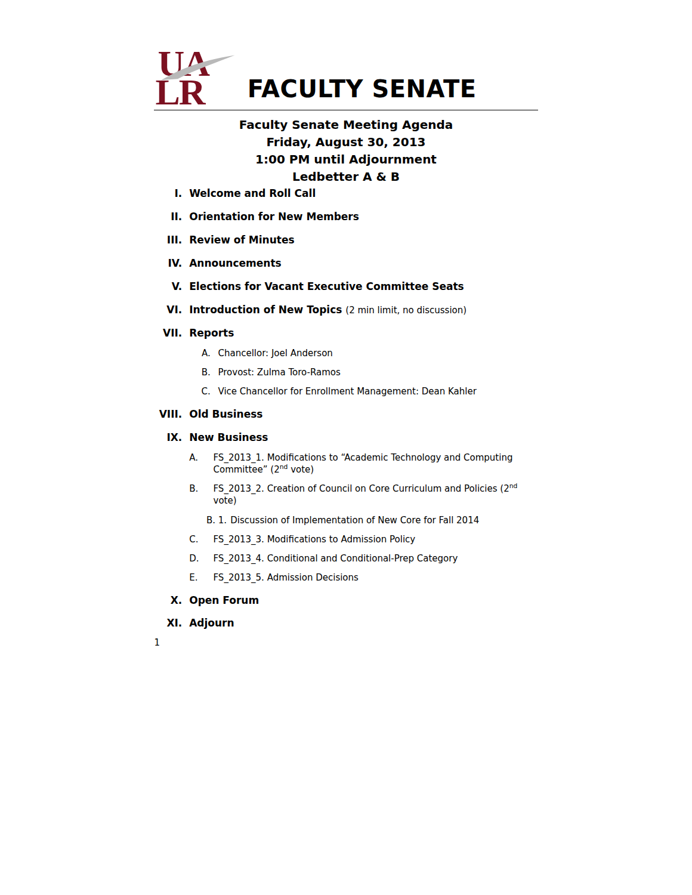UA LR
FACULTY SENATE
Faculty Senate Meeting Agenda
Friday, August 30, 2013
1:00 PM until Adjournment
Ledbetter A & B
Welcome and Roll Call
Orientation for New Members
Review of Minutes
Announcements
Elections for Vacant Executive Committee Seats
Introduction of New Topics (2 min limit, no discussion)
Reports
Chancellor: Joel Anderson
Provost: Zulma Toro-Ramos
Vice Chancellor for Enrollment Management: Dean Kahler
Old Business
New Business
A. FS_2013_1. Modifications to “Academic Technology and Computing Committee” (2nd vote)
B. FS_2013_2. Creation of Council on Core Curriculum and Policies (2nd vote)
B. 1. Discussion of Implementation of New Core for Fall 2014
C. FS_2013_3. Modifications to Admission Policy
D. FS_2013_4. Conditional and Conditional-Prep Category
E. FS_2013_5. Admission Decisions
Open Forum
Adjourn
1